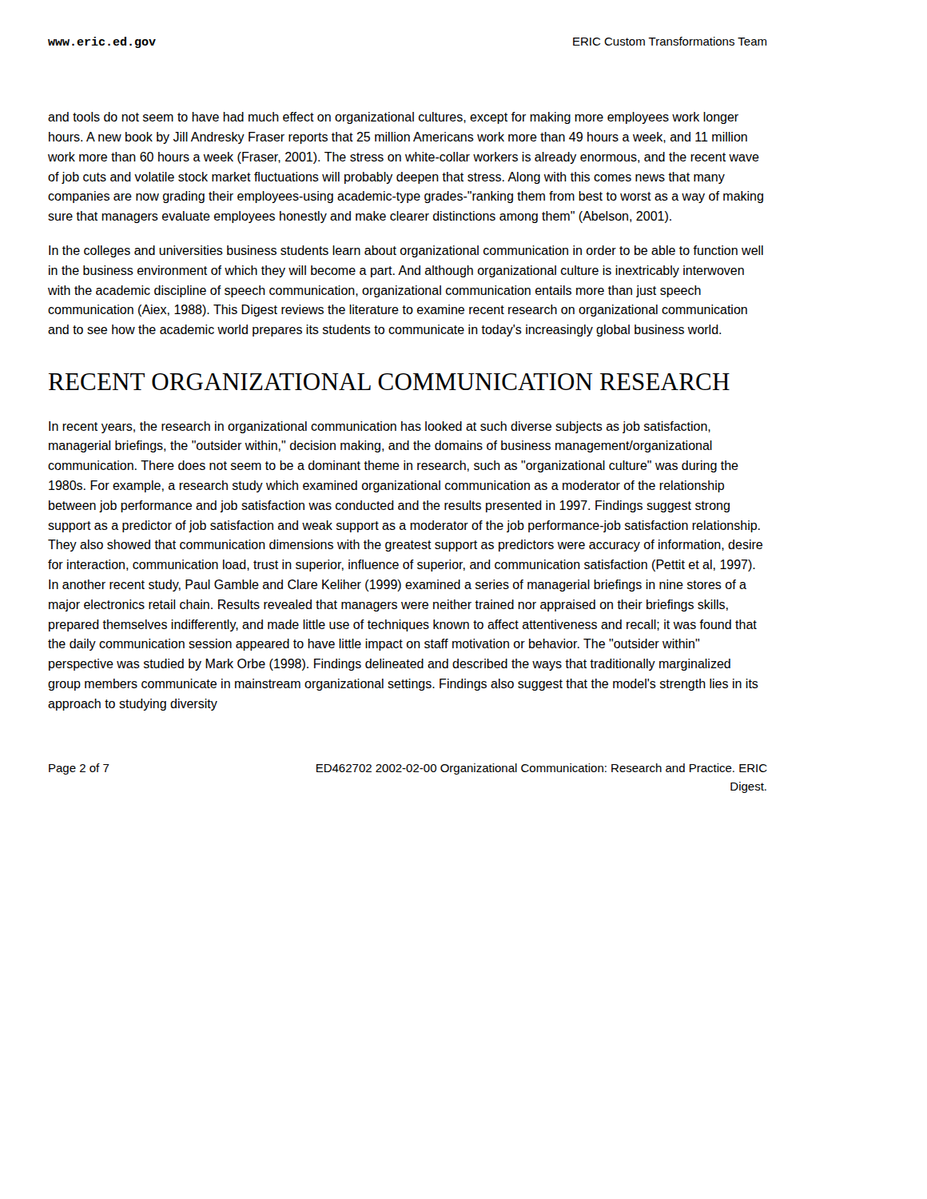www.eric.ed.gov ERIC Custom Transformations Team
and tools do not seem to have had much effect on organizational cultures, except for making more employees work longer hours. A new book by Jill Andresky Fraser reports that 25 million Americans work more than 49 hours a week, and 11 million work more than 60 hours a week (Fraser, 2001). The stress on white-collar workers is already enormous, and the recent wave of job cuts and volatile stock market fluctuations will probably deepen that stress. Along with this comes news that many companies are now grading their employees-using academic-type grades-"ranking them from best to worst as a way of making sure that managers evaluate employees honestly and make clearer distinctions among them" (Abelson, 2001).
In the colleges and universities business students learn about organizational communication in order to be able to function well in the business environment of which they will become a part. And although organizational culture is inextricably interwoven with the academic discipline of speech communication, organizational communication entails more than just speech communication (Aiex, 1988). This Digest reviews the literature to examine recent research on organizational communication and to see how the academic world prepares its students to communicate in today's increasingly global business world.
RECENT ORGANIZATIONAL COMMUNICATION RESEARCH
In recent years, the research in organizational communication has looked at such diverse subjects as job satisfaction, managerial briefings, the "outsider within," decision making, and the domains of business management/organizational communication. There does not seem to be a dominant theme in research, such as "organizational culture" was during the 1980s. For example, a research study which examined organizational communication as a moderator of the relationship between job performance and job satisfaction was conducted and the results presented in 1997. Findings suggest strong support as a predictor of job satisfaction and weak support as a moderator of the job performance-job satisfaction relationship. They also showed that communication dimensions with the greatest support as predictors were accuracy of information, desire for interaction, communication load, trust in superior, influence of superior, and communication satisfaction (Pettit et al, 1997).
In another recent study, Paul Gamble and Clare Keliher (1999) examined a series of managerial briefings in nine stores of a major electronics retail chain. Results revealed that managers were neither trained nor appraised on their briefings skills, prepared themselves indifferently, and made little use of techniques known to affect attentiveness and recall; it was found that the daily communication session appeared to have little impact on staff motivation or behavior. The "outsider within" perspective was studied by Mark Orbe (1998). Findings delineated and described the ways that traditionally marginalized group members communicate in mainstream organizational settings. Findings also suggest that the model's strength lies in its approach to studying diversity
Page 2 of 7 ED462702 2002-02-00 Organizational Communication: Research and Practice. ERIC Digest.